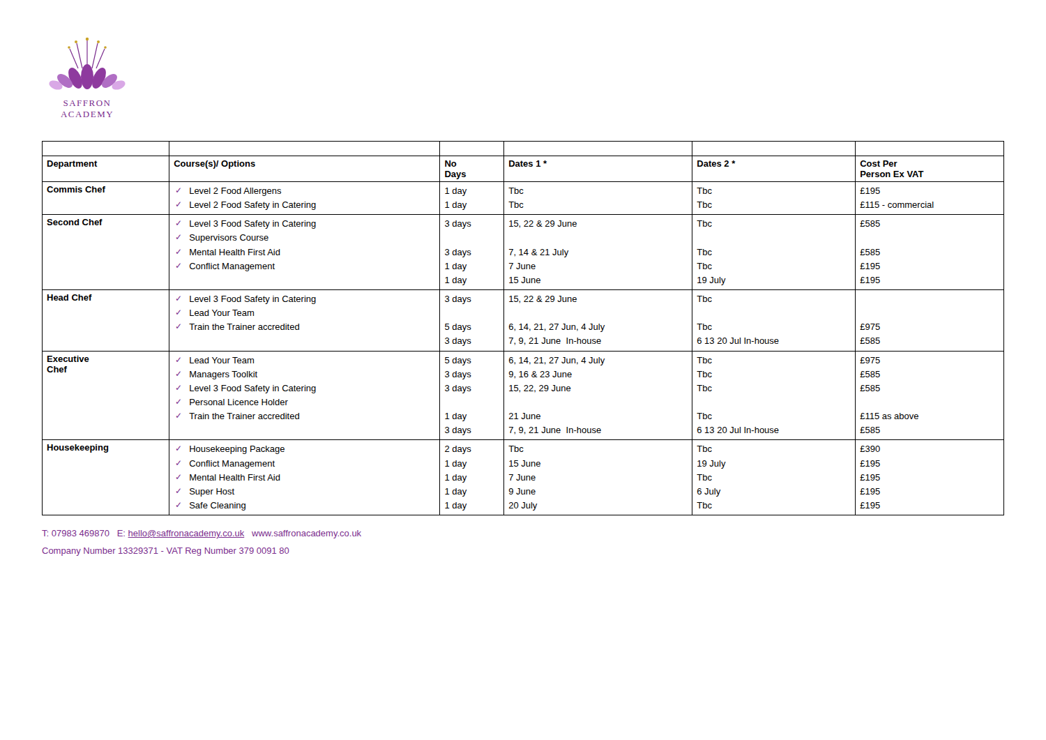SAFFRON ACADEMY
| Department | Course(s)/ Options | No Days | Dates 1 * | Dates 2 * | Cost Per Person Ex VAT |
| --- | --- | --- | --- | --- | --- |
| Commis Chef | Level 2 Food Allergens Level 2 Food Safety in Catering | 1 day 1 day | Tbc Tbc | Tbc Tbc | £195 £115 - commercial |
| Second Chef | Level 3 Food Safety in Catering Supervisors Course Mental Health First Aid Conflict Management | 3 days 3 days 1 day 1 day | 15, 22 & 29 June 7, 14 & 21 July 7 June 15 June | Tbc Tbc Tbc 19 July | £585 £585 £195 £195 |
| Head Chef | Level 3 Food Safety in Catering Lead Your Team Train the Trainer accredited | 3 days 5 days 3 days | 15, 22 & 29 June 6, 14, 21, 27 Jun, 4 July 7, 9, 21 June In-house | Tbc Tbc 6 13 20 Jul In-house | £975 £585 |
| Executive Chef | Lead Your Team Managers Toolkit Level 3 Food Safety in Catering Personal Licence Holder Train the Trainer accredited | 5 days 3 days 3 days 1 day 3 days | 6, 14, 21, 27 Jun, 4 July 9, 16 & 23 June 15, 22, 29 June 21 June 7, 9, 21 June In-house | Tbc Tbc Tbc Tbc 6 13 20 Jul In-house | £975 £585 £585 £115 as above £585 |
| Housekeeping | Housekeeping Package Conflict Management Mental Health First Aid Super Host Safe Cleaning | 2 days 1 day 1 day 1 day 1 day | Tbc 15 June 7 June 9 June 20 July | Tbc 19 July Tbc 6 July Tbc | £390 £195 £195 £195 £195 |
T: 07983 469870 E: hello@saffronacademy.co.uk www.saffronacademy.co.uk
Company Number 13329371 - VAT Reg Number 379 0091 80